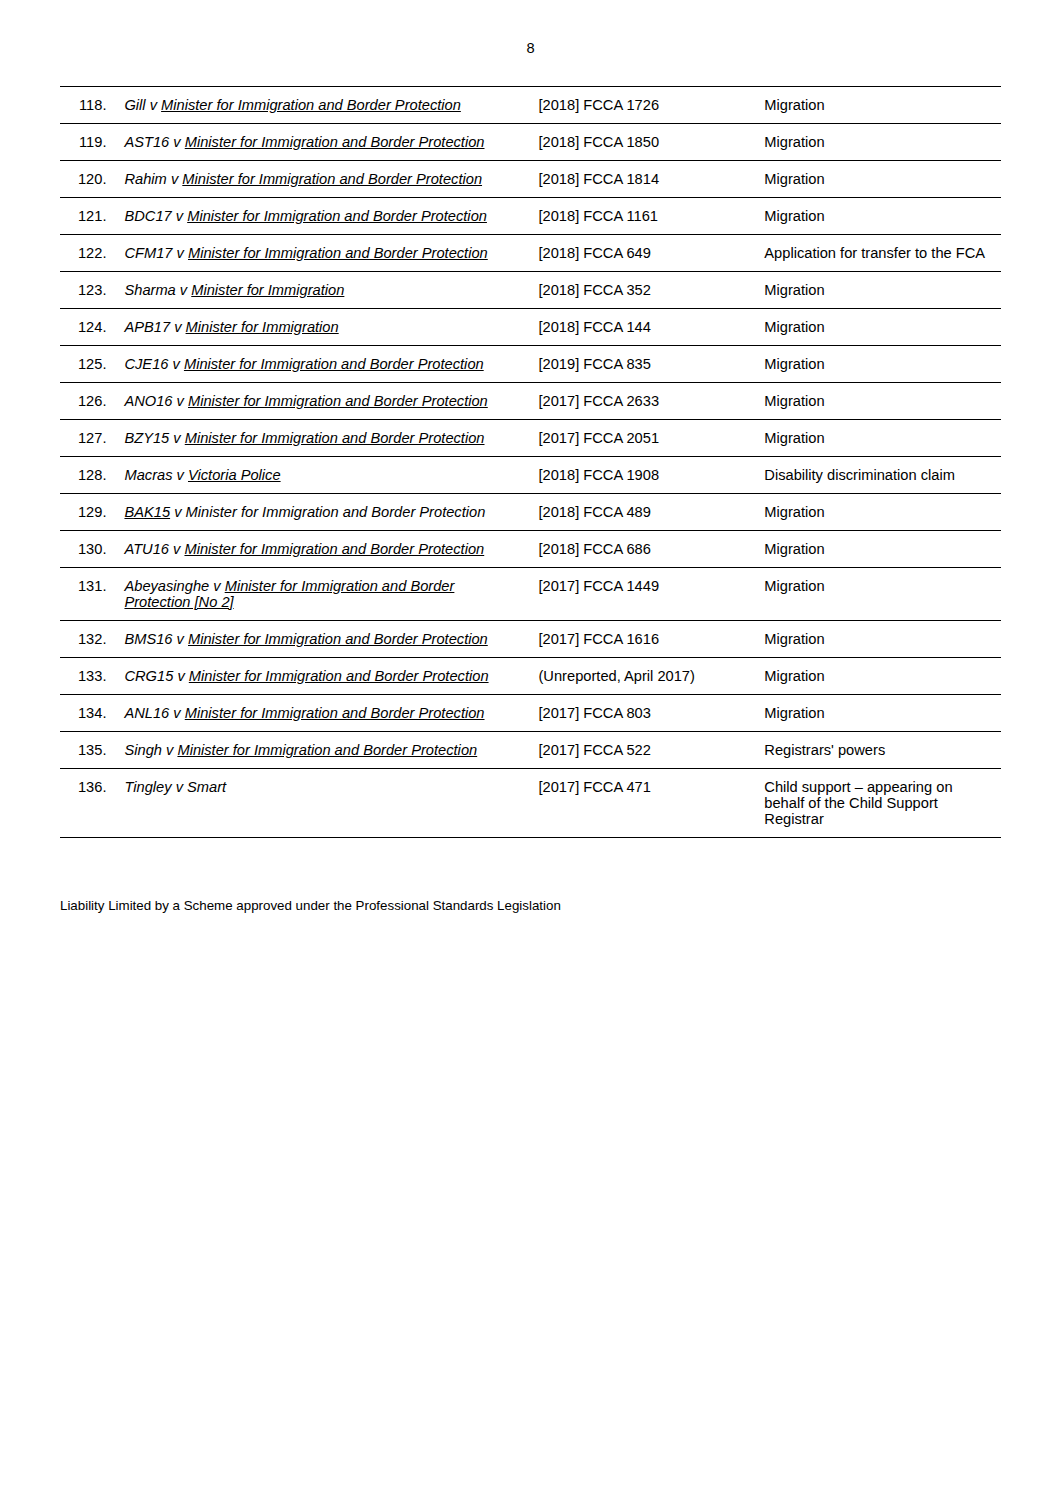8
| 118. | Gill v Minister for Immigration and Border Protection | [2018] FCCA 1726 | Migration |
| 119. | AST16 v Minister for Immigration and Border Protection | [2018] FCCA 1850 | Migration |
| 120. | Rahim v Minister for Immigration and Border Protection | [2018] FCCA 1814 | Migration |
| 121. | BDC17 v Minister for Immigration and Border Protection | [2018] FCCA 1161 | Migration |
| 122. | CFM17 v Minister for Immigration and Border Protection | [2018] FCCA 649 | Application for transfer to the FCA |
| 123. | Sharma v Minister for Immigration | [2018] FCCA 352 | Migration |
| 124. | APB17 v Minister for Immigration | [2018] FCCA 144 | Migration |
| 125. | CJE16 v Minister for Immigration and Border Protection | [2019] FCCA 835 | Migration |
| 126. | ANO16 v Minister for Immigration and Border Protection | [2017] FCCA 2633 | Migration |
| 127. | BZY15 v Minister for Immigration and Border Protection | [2017] FCCA 2051 | Migration |
| 128. | Macras v Victoria Police | [2018] FCCA 1908 | Disability discrimination claim |
| 129. | BAK15 v Minister for Immigration and Border Protection | [2018] FCCA 489 | Migration |
| 130. | ATU16 v Minister for Immigration and Border Protection | [2018] FCCA 686 | Migration |
| 131. | Abeyasinghe v Minister for Immigration and Border Protection [No 2] | [2017] FCCA 1449 | Migration |
| 132. | BMS16 v Minister for Immigration and Border Protection | [2017] FCCA 1616 | Migration |
| 133. | CRG15 v Minister for Immigration and Border Protection | (Unreported, April 2017) | Migration |
| 134. | ANL16 v Minister for Immigration and Border Protection | [2017] FCCA 803 | Migration |
| 135. | Singh v Minister for Immigration and Border Protection | [2017] FCCA 522 | Registrars' powers |
| 136. | Tingley v Smart | [2017] FCCA 471 | Child support – appearing on behalf of the Child Support Registrar |
Liability Limited by a Scheme approved under the Professional Standards Legislation